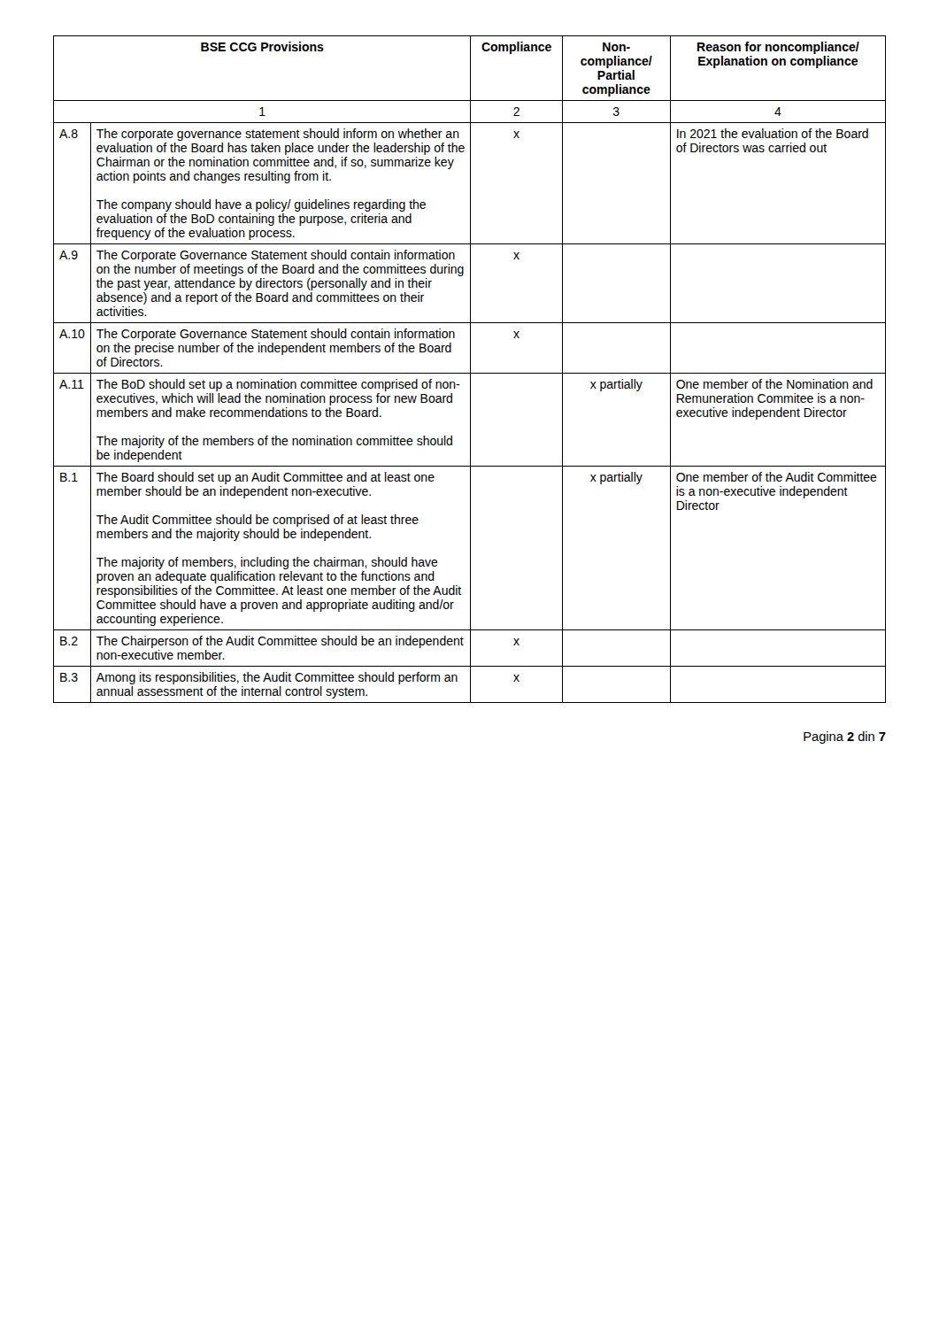| BSE CCG Provisions | Compliance | Non-compliance/ Partial compliance | Reason for noncompliance/ Explanation on compliance |
| --- | --- | --- | --- |
| 1 | 2 | 3 | 4 |
| A.8 | The corporate governance statement should inform on whether an evaluation of the Board has taken place under the leadership of the Chairman or the nomination committee and, if so, summarize key action points and changes resulting from it. The company should have a policy/ guidelines regarding the evaluation of the BoD containing the purpose, criteria and frequency of the evaluation process. | x | | In 2021 the evaluation of the Board of Directors was carried out |
| A.9 | The Corporate Governance Statement should contain information on the number of meetings of the Board and the committees during the past year, attendance by directors (personally and in their absence) and a report of the Board and committees on their activities. | x | | |
| A.10 | The Corporate Governance Statement should contain information on the precise number of the independent members of the Board of Directors. | x | | |
| A.11 | The BoD should set up a nomination committee comprised of non-executives, which will lead the nomination process for new Board members and make recommendations to the Board. The majority of the members of the nomination committee should be independent | | x partially | One member of the Nomination and Remuneration Commitee is a non-executive independent Director |
| B.1 | The Board should set up an Audit Committee and at least one member should be an independent non-executive. The Audit Committee should be comprised of at least three members and the majority should be independent. The majority of members, including the chairman, should have proven an adequate qualification relevant to the functions and responsibilities of the Committee. At least one member of the Audit Committee should have a proven and appropriate auditing and/or accounting experience. | | x partially | One member of the Audit Committee is a non-executive independent Director |
| B.2 | The Chairperson of the Audit Committee should be an independent non-executive member. | x | | |
| B.3 | Among its responsibilities, the Audit Committee should perform an annual assessment of the internal control system. | x | | |
Pagina 2 din 7